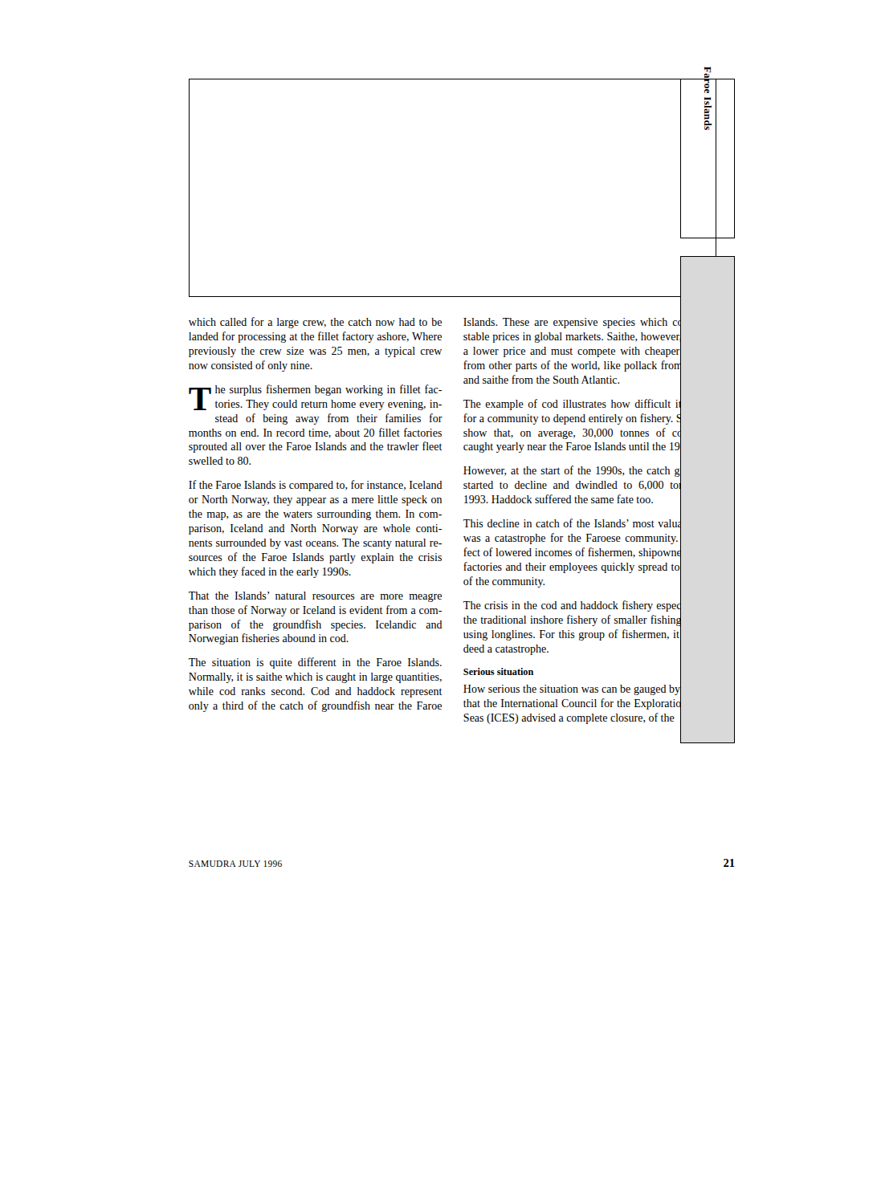Faroe Islands
which called for a large crew, the catch now had to be landed for processing at the fillet factory ashore, Where previously the crew size was 25 men, a typical crew now consisted of only nine.
The surplus fishermen began working in fillet factories. They could return home every evening, instead of being away from their families for months on end. In record time, about 20 fillet factories sprouted all over the Faroe Islands and the trawler fleet swelled to 80.
If the Faroe Islands is compared to, for instance, Iceland or North Norway, they appear as a mere little speck on the map, as are the waters surrounding them. In comparison, Iceland and North Norway are whole continents surrounded by vast oceans. The scanty natural resources of the Faroe Islands partly explain the crisis which they faced in the early 1990s.
That the Islands’ natural resources are more meagre than those of Norway or Iceland is evident from a comparison of the groundfish species. Icelandic and Norwegian fisheries abound in cod.
The situation is quite different in the Faroe Islands. Normally, it is saithe which is caught in large quantities, while cod ranks second. Cod and haddock represent only a third of the catch of groundfish near the Faroe Islands. These are expensive species which command stable prices in global markets. Saithe, however, fetches a lower price and must compete with cheaper species from other parts of the world, like pollack from Alaska and saithe from the South Atlantic.
The example of cod illustrates how difficult it can be for a community to depend entirely on fishery. Statistics show that, on average, 30,000 tonnes of cod were caught yearly near the Faroe Islands until the 1980s.
However, at the start of the 1990s, the catch gradually started to decline and dwindled to 6,000 tonnes by 1993. Haddock suffered the same fate too.
This decline in catch of the Islands’ most valuable fish was a catastrophe for the Faroese community. The effect of lowered incomes of fishermen, shipowners, fillet factories and their employees quickly spread to the rest of the community.
The crisis in the cod and haddock fishery especially hit the traditional inshore fishery of smaller fishing vessels using longlines. For this group of fishermen, it was indeed a catastrophe.
Serious situation
How serious the situation was can be gauged by the fact that the International Council for the Exploration of the Seas (ICES) advised a complete closure, of the
SAMUDRA JULY 1996
21